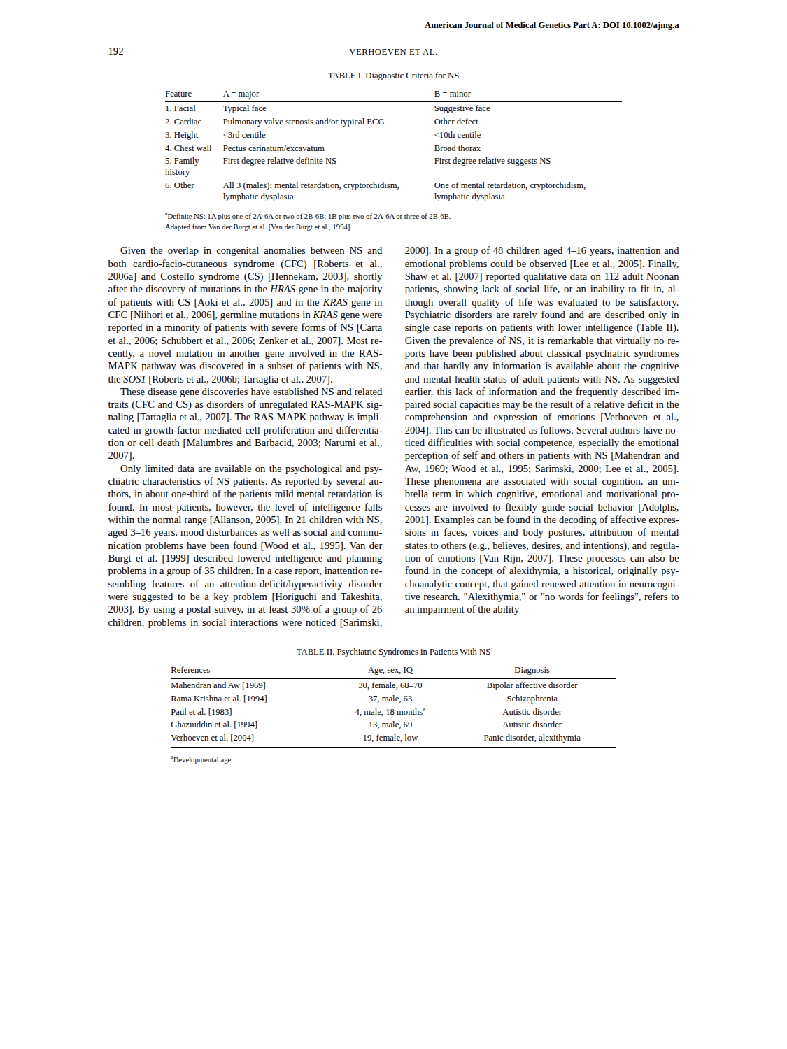American Journal of Medical Genetics Part A: DOI 10.1002/ajmg.a
192
VERHOEVEN ET AL.
TABLE I. Diagnostic Criteria for NS
| Feature | A = major | B = minor |
| --- | --- | --- |
| 1. Facial | Typical face | Suggestive face |
| 2. Cardiac | Pulmonary valve stenosis and/or typical ECG | Other defect |
| 3. Height | <3rd centile | <10th centile |
| 4. Chest wall | Pectus carinatum/excavatum | Broad thorax |
| 5. Family history | First degree relative definite NS | First degree relative suggests NS |
| 6. Other | All 3 (males): mental retardation, cryptorchidism, lymphatic dysplasia | One of mental retardation, cryptorchidism, lymphatic dysplasia |
aDefinite NS: 1A plus one of 2A-6A or two of 2B-6B; 1B plus two of 2A-6A or three of 2B-6B.
Adapted from Van der Burgt et al. [Van der Burgt et al., 1994].
Given the overlap in congenital anomalies between NS and both cardio-facio-cutaneous syndrome (CFC) [Roberts et al., 2006a] and Costello syndrome (CS) [Hennekam, 2003], shortly after the discovery of mutations in the HRAS gene in the majority of patients with CS [Aoki et al., 2005] and in the KRAS gene in CFC [Niihori et al., 2006], germline mutations in KRAS gene were reported in a minority of patients with severe forms of NS [Carta et al., 2006; Schubbert et al., 2006; Zenker et al., 2007]. Most recently, a novel mutation in another gene involved in the RAS-MAPK pathway was discovered in a subset of patients with NS, the SOS1 [Roberts et al., 2006b; Tartaglia et al., 2007].
These disease gene discoveries have established NS and related traits (CFC and CS) as disorders of unregulated RAS-MAPK signaling [Tartaglia et al., 2007]. The RAS-MAPK pathway is implicated in growth-factor mediated cell proliferation and differentiation or cell death [Malumbres and Barbacid, 2003; Narumi et al., 2007].
Only limited data are available on the psychological and psychiatric characteristics of NS patients. As reported by several authors, in about one-third of the patients mild mental retardation is found. In most patients, however, the level of intelligence falls within the normal range [Allanson, 2005]. In 21 children with NS, aged 3–16 years, mood disturbances as well as social and communication problems have been found [Wood et al., 1995]. Van der Burgt et al. [1999] described lowered intelligence and planning problems in a group of 35 children. In a case report, inattention resembling features of an attention-deficit/hyperactivity disorder were suggested to be a key problem [Horiguchi and Takeshita, 2003]. By using a postal survey, in at least 30% of a group of 26 children, problems in social interactions were noticed [Sarimski, 2000]. In a group of 48 children aged 4–16 years, inattention and emotional problems could be observed [Lee et al., 2005]. Finally, Shaw et al. [2007] reported qualitative data on 112 adult Noonan patients, showing lack of social life, or an inability to fit in, although overall quality of life was evaluated to be satisfactory. Psychiatric disorders are rarely found and are described only in single case reports on patients with lower intelligence (Table II). Given the prevalence of NS, it is remarkable that virtually no reports have been published about classical psychiatric syndromes and that hardly any information is available about the cognitive and mental health status of adult patients with NS. As suggested earlier, this lack of information and the frequently described impaired social capacities may be the result of a relative deficit in the comprehension and expression of emotions [Verhoeven et al., 2004]. This can be illustrated as follows. Several authors have noticed difficulties with social competence, especially the emotional perception of self and others in patients with NS [Mahendran and Aw, 1969; Wood et al., 1995; Sarimski, 2000; Lee et al., 2005]. These phenomena are associated with social cognition, an umbrella term in which cognitive, emotional and motivational processes are involved to flexibly guide social behavior [Adolphs, 2001]. Examples can be found in the decoding of affective expressions in faces, voices and body postures, attribution of mental states to others (e.g., believes, desires, and intentions), and regulation of emotions [Van Rijn, 2007]. These processes can also be found in the concept of alexithymia, a historical, originally psychoanalytic concept, that gained renewed attention in neurocognitive research. "Alexithymia," or "no words for feelings", refers to an impairment of the ability
TABLE II. Psychiatric Syndromes in Patients With NS
| References | Age, sex, IQ | Diagnosis |
| --- | --- | --- |
| Mahendran and Aw [1969] | 30, female, 68–70 | Bipolar affective disorder |
| Rama Krishna et al. [1994] | 37, male, 63 | Schizophrenia |
| Paul et al. [1983] | 4, male, 18 months a | Autistic disorder |
| Ghaziuddin et al. [1994] | 13, male, 69 | Autistic disorder |
| Verhoeven et al. [2004] | 19, female, low | Panic disorder, alexithymia |
aDevelopmental age.